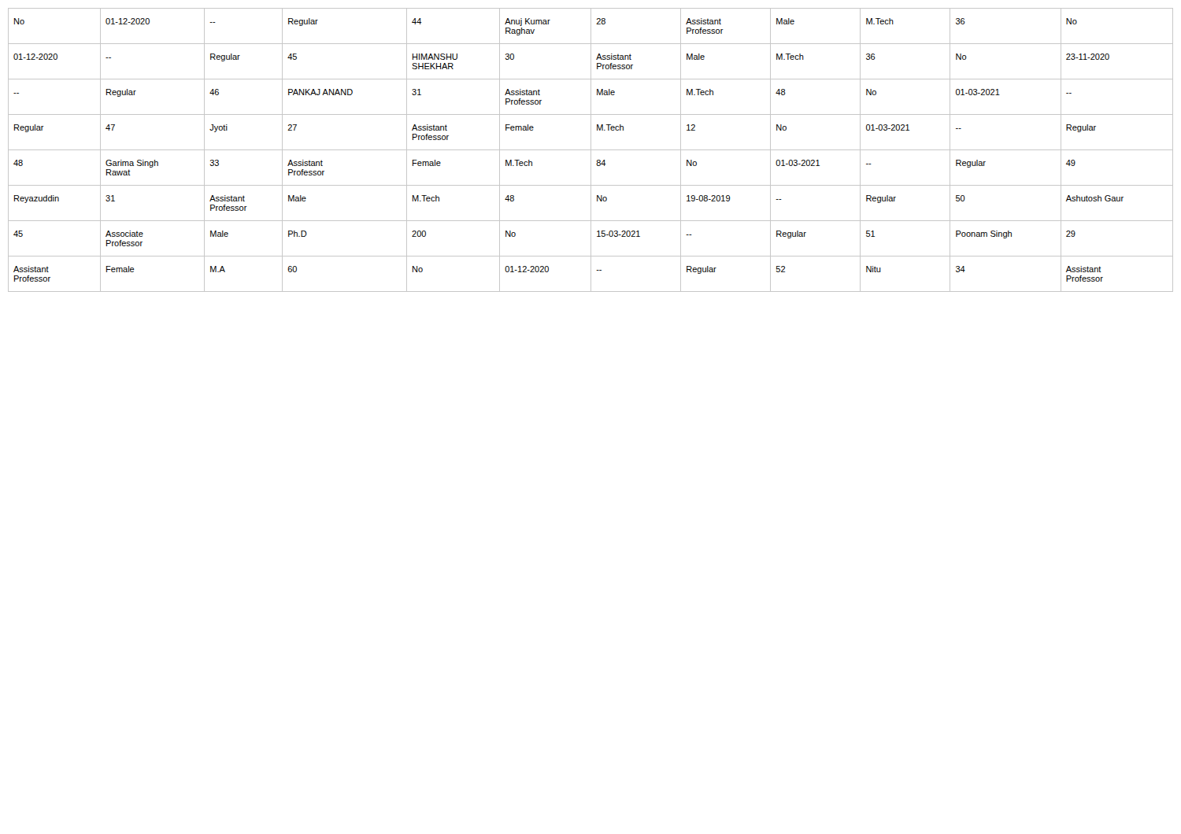| No | 01-12-2020 | -- | Regular | 44 | Anuj Kumar Raghav | 28 | Assistant Professor | Male | M.Tech | 36 | No |
| 01-12-2020 | -- | Regular | 45 | HIMANSHU SHEKHAR | 30 | Assistant Professor | Male | M.Tech | 36 | No | 23-11-2020 |
| -- | Regular | 46 | PANKAJ ANAND | 31 | Assistant Professor | Male | M.Tech | 48 | No | 01-03-2021 | -- |
| Regular | 47 | Jyoti | 27 | Assistant Professor | Female | M.Tech | 12 | No | 01-03-2021 | -- | Regular |
| 48 | Garima Singh Rawat | 33 | Assistant Professor | Female | M.Tech | 84 | No | 01-03-2021 | -- | Regular | 49 |
| Reyazuddin | 31 | Assistant Professor | Male | M.Tech | 48 | No | 19-08-2019 | -- | Regular | 50 | Ashutosh Gaur |
| 45 | Associate Professor | Male | Ph.D | 200 | No | 15-03-2021 | -- | Regular | 51 | Poonam Singh | 29 |
| Assistant Professor | Female | M.A | 60 | No | 01-12-2020 | -- | Regular | 52 | Nitu | 34 | Assistant Professor |